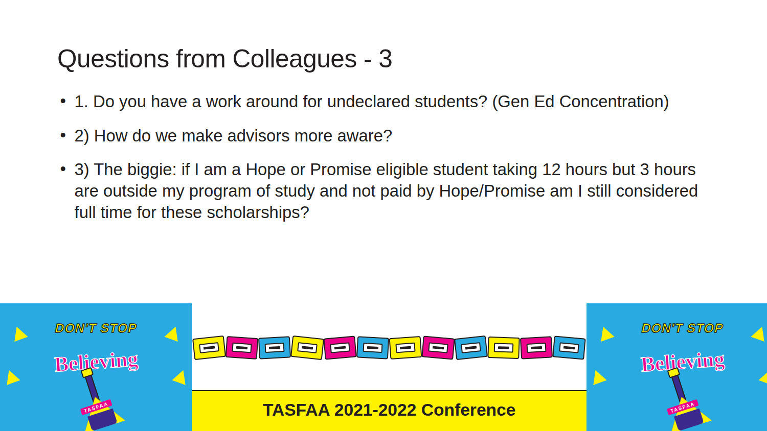Questions from Colleagues - 3
1. Do you have a work around for undeclared students? (Gen Ed Concentration)
2) How do we make advisors more aware?
3) The biggie: if I am a Hope or Promise eligible student taking 12 hours but 3 hours are outside my program of study and not paid by Hope/Promise am I still considered full time for these scholarships?
DON'T STOP Believing
TASFAA
TASFAA 2021-2022 Conference
DON'T STOP Believing
TASFAA